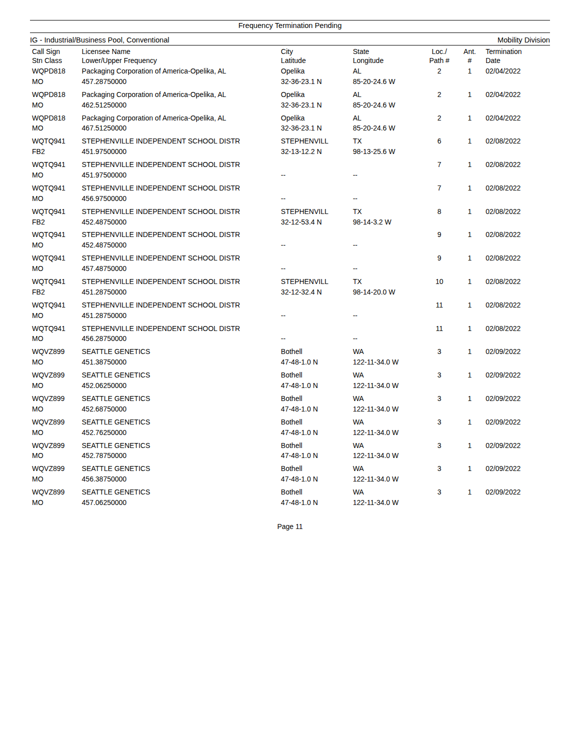Frequency Termination Pending
IG - Industrial/Business Pool, Conventional Mobility Division
| Call Sign Stn Class | Licensee Name Lower/Upper Frequency | City Latitude | State Longitude | Loc./ Path # | Ant. # | Termination Date |
| --- | --- | --- | --- | --- | --- | --- |
| WQPD818 | Packaging Corporation of America-Opelika, AL | Opelika | AL | 2 | 1 | 02/04/2022 |
| MO | 457.28750000 | 32-36-23.1 N | 85-20-24.6 W | | | |
| WQPD818 | Packaging Corporation of America-Opelika, AL | Opelika | AL | 2 | 1 | 02/04/2022 |
| MO | 462.51250000 | 32-36-23.1 N | 85-20-24.6 W | | | |
| WQPD818 | Packaging Corporation of America-Opelika, AL | Opelika | AL | 2 | 1 | 02/04/2022 |
| MO | 467.51250000 | 32-36-23.1 N | 85-20-24.6 W | | | |
| WQTQ941 | STEPHENVILLE INDEPENDENT SCHOOL DISTR | STEPHENVILL | TX | 6 | 1 | 02/08/2022 |
| FB2 | 451.97500000 | 32-13-12.2 N | 98-13-25.6 W | | | |
| WQTQ941 | STEPHENVILLE INDEPENDENT SCHOOL DISTR | | | 7 | 1 | 02/08/2022 |
| MO | 451.97500000 | -- | -- | | | |
| WQTQ941 | STEPHENVILLE INDEPENDENT SCHOOL DISTR | | | 7 | 1 | 02/08/2022 |
| MO | 456.97500000 | -- | -- | | | |
| WQTQ941 | STEPHENVILLE INDEPENDENT SCHOOL DISTR | STEPHENVILL | TX | 8 | 1 | 02/08/2022 |
| FB2 | 452.48750000 | 32-12-53.4 N | 98-14-3.2 W | | | |
| WQTQ941 | STEPHENVILLE INDEPENDENT SCHOOL DISTR | | | 9 | 1 | 02/08/2022 |
| MO | 452.48750000 | -- | -- | | | |
| WQTQ941 | STEPHENVILLE INDEPENDENT SCHOOL DISTR | | | 9 | 1 | 02/08/2022 |
| MO | 457.48750000 | -- | -- | | | |
| WQTQ941 | STEPHENVILLE INDEPENDENT SCHOOL DISTR | STEPHENVILL | TX | 10 | 1 | 02/08/2022 |
| FB2 | 451.28750000 | 32-12-32.4 N | 98-14-20.0 W | | | |
| WQTQ941 | STEPHENVILLE INDEPENDENT SCHOOL DISTR | | | 11 | 1 | 02/08/2022 |
| MO | 451.28750000 | -- | -- | | | |
| WQTQ941 | STEPHENVILLE INDEPENDENT SCHOOL DISTR | | | 11 | 1 | 02/08/2022 |
| MO | 456.28750000 | -- | -- | | | |
| WQVZ899 | SEATTLE GENETICS | Bothell | WA | 3 | 1 | 02/09/2022 |
| MO | 451.38750000 | 47-48-1.0 N | 122-11-34.0 W | | | |
| WQVZ899 | SEATTLE GENETICS | Bothell | WA | 3 | 1 | 02/09/2022 |
| MO | 452.06250000 | 47-48-1.0 N | 122-11-34.0 W | | | |
| WQVZ899 | SEATTLE GENETICS | Bothell | WA | 3 | 1 | 02/09/2022 |
| MO | 452.68750000 | 47-48-1.0 N | 122-11-34.0 W | | | |
| WQVZ899 | SEATTLE GENETICS | Bothell | WA | 3 | 1 | 02/09/2022 |
| MO | 452.76250000 | 47-48-1.0 N | 122-11-34.0 W | | | |
| WQVZ899 | SEATTLE GENETICS | Bothell | WA | 3 | 1 | 02/09/2022 |
| MO | 452.78750000 | 47-48-1.0 N | 122-11-34.0 W | | | |
| WQVZ899 | SEATTLE GENETICS | Bothell | WA | 3 | 1 | 02/09/2022 |
| MO | 456.38750000 | 47-48-1.0 N | 122-11-34.0 W | | | |
| WQVZ899 | SEATTLE GENETICS | Bothell | WA | 3 | 1 | 02/09/2022 |
| MO | 457.06250000 | 47-48-1.0 N | 122-11-34.0 W | | | |
Page 11